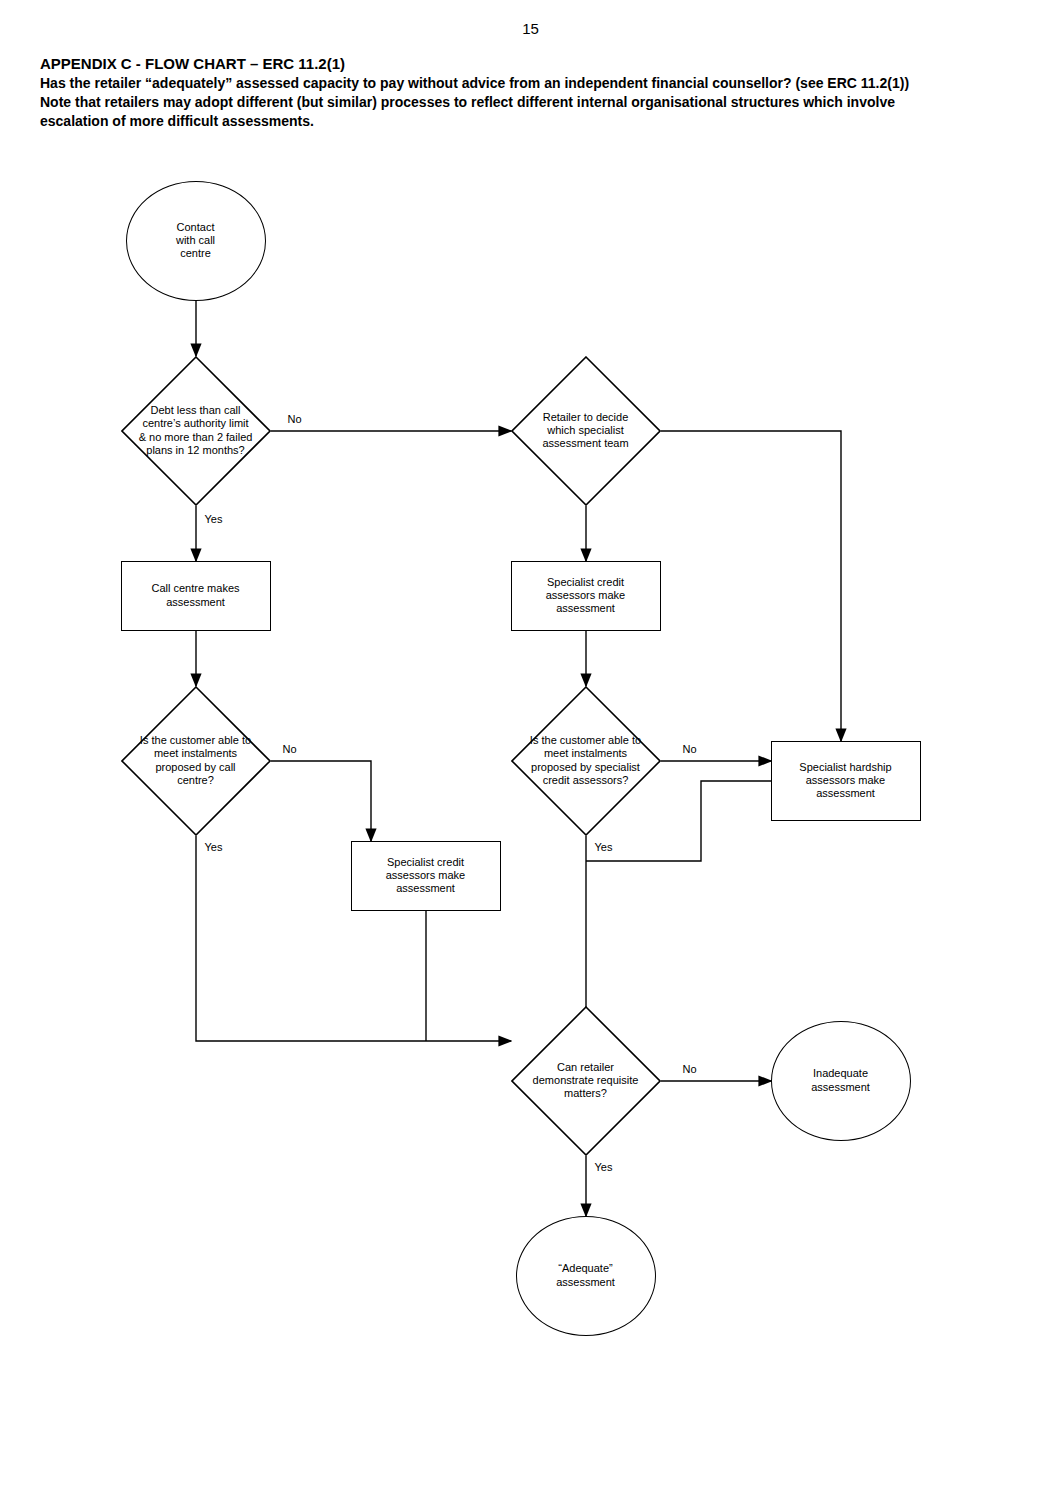15
APPENDIX C - FLOW CHART – ERC 11.2(1)
Has the retailer “adequately” assessed capacity to pay without advice from an independent financial counsellor? (see ERC 11.2(1)) Note that retailers may adopt different (but similar) processes to reflect different internal organisational structures which involve escalation of more difficult assessments.
Contact
with call
centre
Debt less than call centre’s authority limit & no more than 2 failed plans in 12 months?
No Yes
Retailer to decide which specialist assessment team
Call centre makes
assessment
Specialist credit
assessors make
assessment
Is the customer able to meet instalments proposed by call centre?
No Yes
Is the customer able to meet instalments proposed by specialist credit assessors?
No Yes
Specialist hardship
assessors make
assessment
Specialist credit
assessors make
assessment
Can retailer demonstrate requisite matters?
No Yes
Inadequate
assessment
“Adequate”
assessment